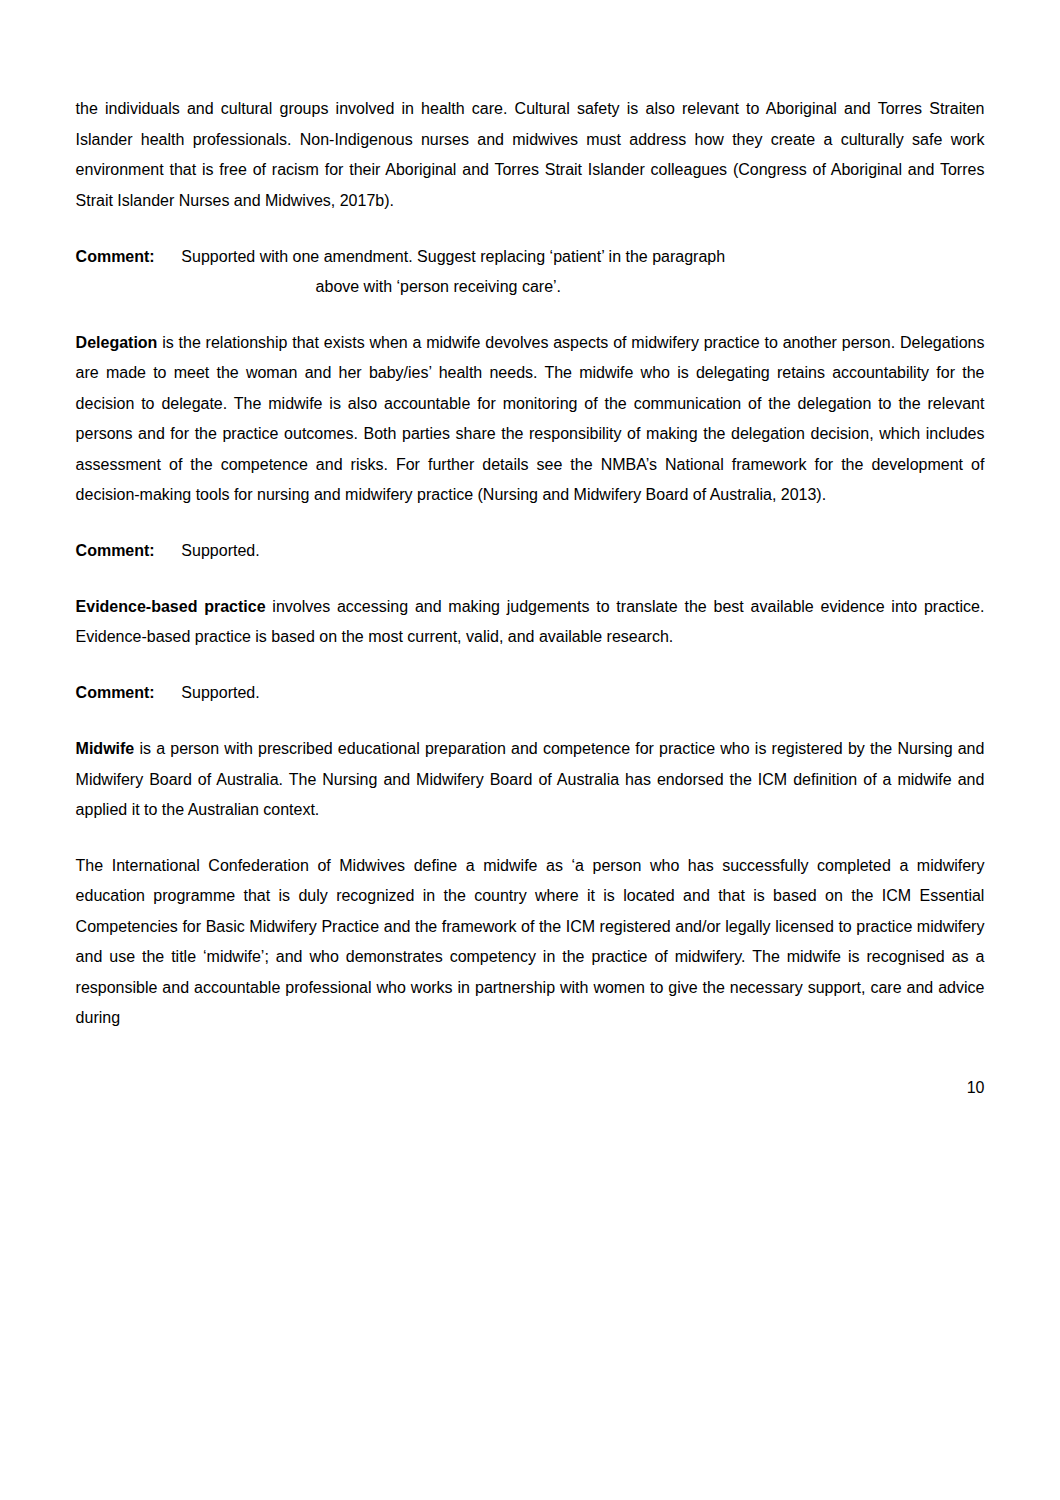the individuals and cultural groups involved in health care. Cultural safety is also relevant to Aboriginal and Torres Straiten Islander health professionals. Non-Indigenous nurses and midwives must address how they create a culturally safe work environment that is free of racism for their Aboriginal and Torres Strait Islander colleagues (Congress of Aboriginal and Torres Strait Islander Nurses and Midwives, 2017b).
Comment: Supported with one amendment. Suggest replacing ‘patient’ in the paragraph above with ‘person receiving care’.
Delegation is the relationship that exists when a midwife devolves aspects of midwifery practice to another person. Delegations are made to meet the woman and her baby/ies’ health needs. The midwife who is delegating retains accountability for the decision to delegate. The midwife is also accountable for monitoring of the communication of the delegation to the relevant persons and for the practice outcomes. Both parties share the responsibility of making the delegation decision, which includes assessment of the competence and risks. For further details see the NMBA’s National framework for the development of decision-making tools for nursing and midwifery practice (Nursing and Midwifery Board of Australia, 2013).
Comment: Supported.
Evidence-based practice involves accessing and making judgements to translate the best available evidence into practice. Evidence-based practice is based on the most current, valid, and available research.
Comment: Supported.
Midwife is a person with prescribed educational preparation and competence for practice who is registered by the Nursing and Midwifery Board of Australia. The Nursing and Midwifery Board of Australia has endorsed the ICM definition of a midwife and applied it to the Australian context.
The International Confederation of Midwives define a midwife as ‘a person who has successfully completed a midwifery education programme that is duly recognized in the country where it is located and that is based on the ICM Essential Competencies for Basic Midwifery Practice and the framework of the ICM registered and/or legally licensed to practice midwifery and use the title ‘midwife’; and who demonstrates competency in the practice of midwifery. The midwife is recognised as a responsible and accountable professional who works in partnership with women to give the necessary support, care and advice during
10